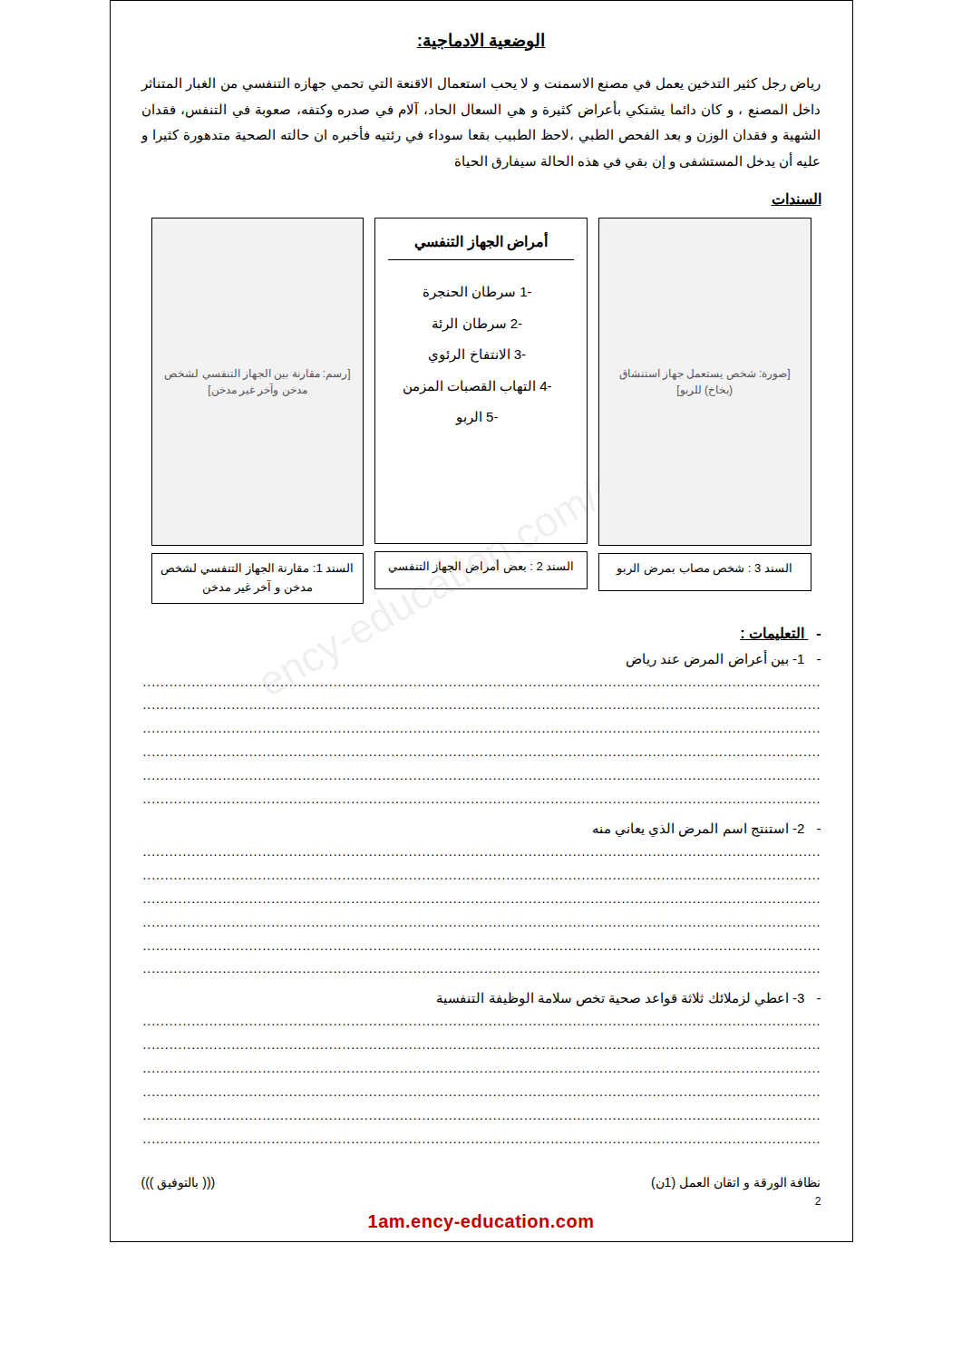ency-education.com/exams
الوضعية الادماجية:
رياض رجل كثير التدخين يعمل في مصنع الاسمنت و لا يحب استعمال الاقنعة التي تحمي جهازه التنفسي من الغبار المتناثر داخل المصنع ، و كان دائما يشتكي بأعراض كثيرة و هي السعال الحاد، آلام في صدره وكتفه، صعوبة في التنفس، فقدان الشهية و فقدان الوزن و بعد الفحص الطبي ،لاحظ الطبيب بقعا سوداء في رئتيه فأخبره ان حالته الصحية متدهورة كثيرا و عليه أن يدخل المستشفى و إن بقي في هذه الحالة سيفارق الحياة
السندات
| [صورة: شخص يستعمل جهاز استنشاق (بخاخ) للربو] السند 3 : شخص مصاب بمرض الربو | أمراض الجهاز التنفسي 1- سرطان الحنجرة 2- سرطان الرئة 3- الانتفاخ الرئوي 4- التهاب القصبات المزمن 5- الربو السند 2 : بعض أمراض الجهاز التنفسي | [رسم: مقارنة بين الجهاز التنفسي لشخص مدخن وآخر غير مدخن] السند 1: مقارنة الجهاز التنفسي لشخص مدخن و آخر غير مدخن |
- التعليمات :
- 1- بين أعراض المرض عند رياض
.................................................................................................................................................................................................
.................................................................................................................................................................................................
.................................................................................................................................................................................................
.................................................................................................................................................................................................
.................................................................................................................................................................................................
.................................................................................................................................................................................................
- 2- استنتج اسم المرض الذي يعاني منه
.................................................................................................................................................................................................
.................................................................................................................................................................................................
.................................................................................................................................................................................................
.................................................................................................................................................................................................
.................................................................................................................................................................................................
.................................................................................................................................................................................................
- 3- اعطي لزملائك ثلاثة قواعد صحية تخص سلامة الوظيفة التنفسية
.................................................................................................................................................................................................
.................................................................................................................................................................................................
.................................................................................................................................................................................................
.................................................................................................................................................................................................
.................................................................................................................................................................................................
.................................................................................................................................................................................................
نظافة الورقة و اتقان العمل (1ن)
((( بالتوفيق )))
2
1am.ency-education.com